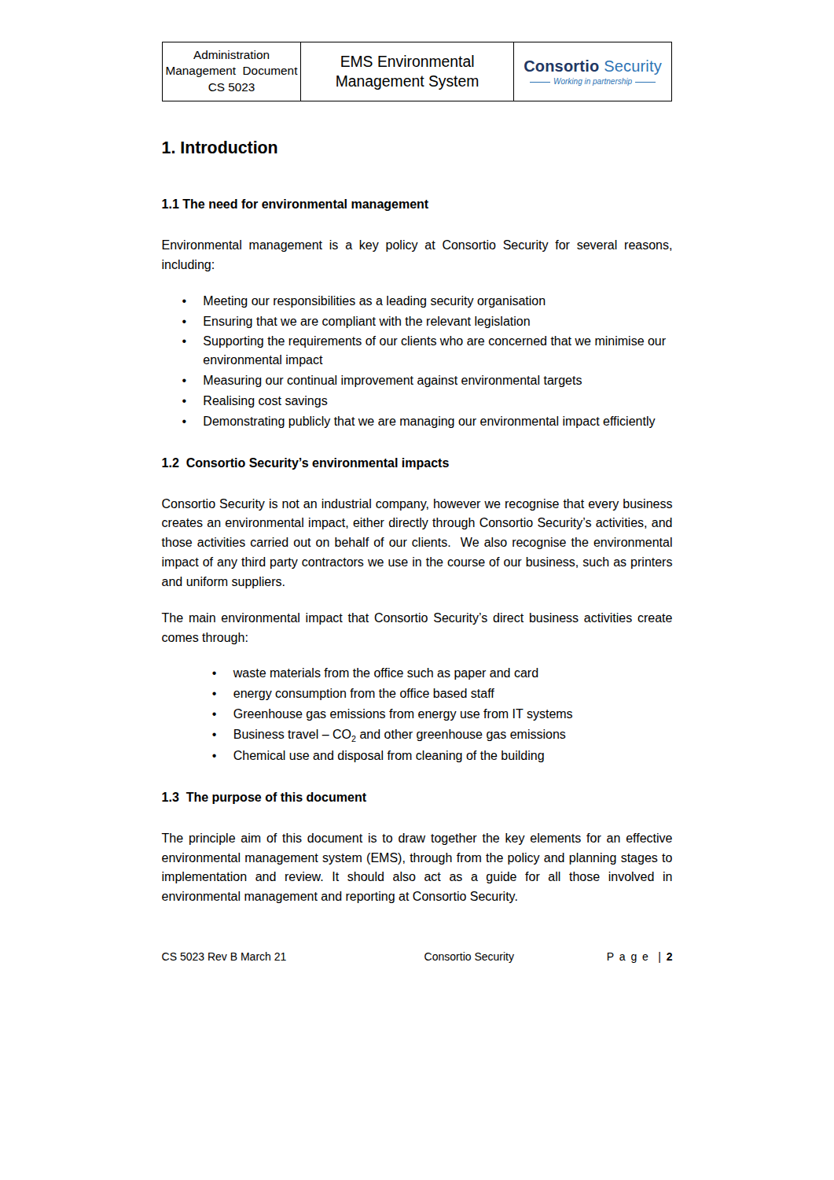| Administration Management Document CS 5023 | EMS Environmental Management System | Consortio Security Working in partnership |
1. Introduction
1.1 The need for environmental management
Environmental management is a key policy at Consortio Security for several reasons, including:
Meeting our responsibilities as a leading security organisation
Ensuring that we are compliant with the relevant legislation
Supporting the requirements of our clients who are concerned that we minimise our environmental impact
Measuring our continual improvement against environmental targets
Realising cost savings
Demonstrating publicly that we are managing our environmental impact efficiently
1.2 Consortio Security’s environmental impacts
Consortio Security is not an industrial company, however we recognise that every business creates an environmental impact, either directly through Consortio Security’s activities, and those activities carried out on behalf of our clients. We also recognise the environmental impact of any third party contractors we use in the course of our business, such as printers and uniform suppliers.
The main environmental impact that Consortio Security’s direct business activities create comes through:
waste materials from the office such as paper and card
energy consumption from the office based staff
Greenhouse gas emissions from energy use from IT systems
Business travel – CO2 and other greenhouse gas emissions
Chemical use and disposal from cleaning of the building
1.3 The purpose of this document
The principle aim of this document is to draw together the key elements for an effective environmental management system (EMS), through from the policy and planning stages to implementation and review. It should also act as a guide for all those involved in environmental management and reporting at Consortio Security.
CS 5023 Rev B March 21
Consortio Security
P a g e | 2